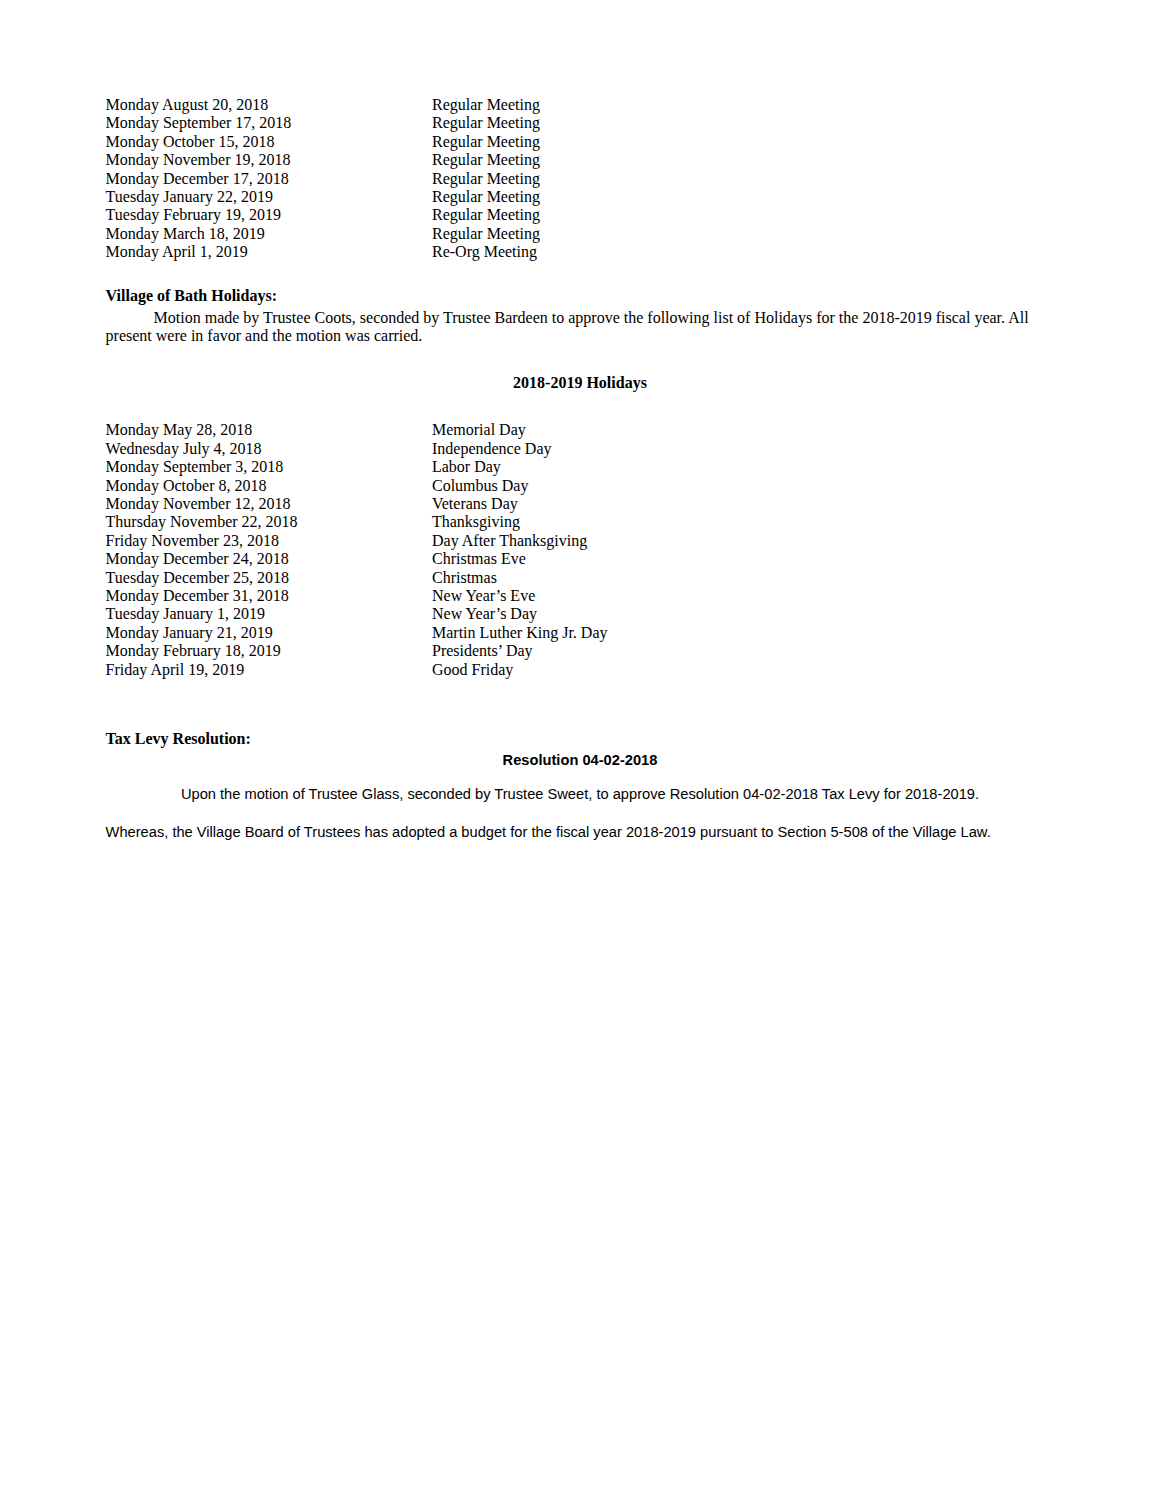| Monday August 20, 2018 | Regular Meeting |
| Monday September 17, 2018 | Regular Meeting |
| Monday October 15, 2018 | Regular Meeting |
| Monday November 19, 2018 | Regular Meeting |
| Monday December 17, 2018 | Regular Meeting |
| Tuesday January 22, 2019 | Regular Meeting |
| Tuesday February 19, 2019 | Regular Meeting |
| Monday March 18, 2019 | Regular Meeting |
| Monday April 1, 2019 | Re-Org Meeting |
Village of Bath Holidays:
Motion made by Trustee Coots, seconded by Trustee Bardeen to approve the following list of Holidays for the 2018-2019 fiscal year. All present were in favor and the motion was carried.
2018-2019 Holidays
| Monday May 28, 2018 | Memorial Day |
| Wednesday July 4, 2018 | Independence Day |
| Monday September 3, 2018 | Labor Day |
| Monday October 8, 2018 | Columbus Day |
| Monday November 12, 2018 | Veterans Day |
| Thursday November 22, 2018 | Thanksgiving |
| Friday November 23, 2018 | Day After Thanksgiving |
| Monday December 24, 2018 | Christmas Eve |
| Tuesday December 25, 2018 | Christmas |
| Monday December 31, 2018 | New Year’s Eve |
| Tuesday January 1, 2019 | New Year’s Day |
| Monday January 21, 2019 | Martin Luther King Jr. Day |
| Monday February 18, 2019 | Presidents’ Day |
| Friday April 19, 2019 | Good Friday |
Tax Levy Resolution:
Resolution 04-02-2018
Upon the motion of Trustee Glass, seconded by Trustee Sweet, to approve Resolution 04-02-2018 Tax Levy for 2018-2019.
Whereas, the Village Board of Trustees has adopted a budget for the fiscal year 2018-2019 pursuant to Section 5-508 of the Village Law.